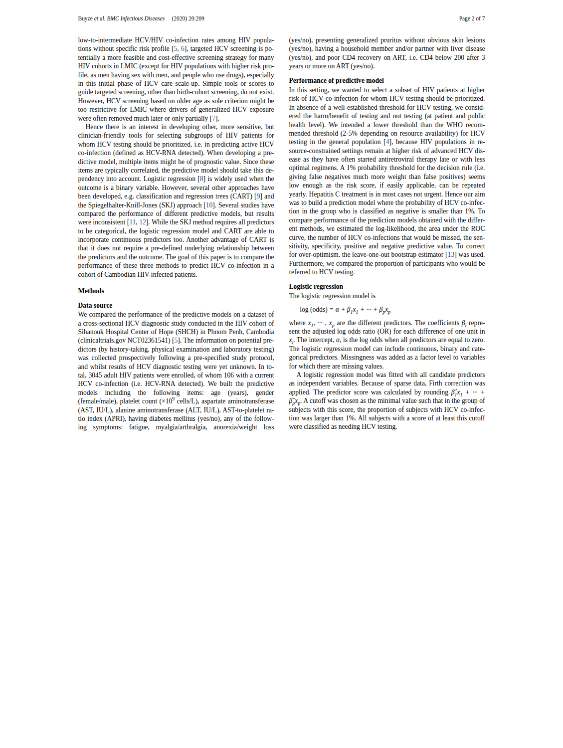Buyze et al. BMC Infectious Diseases (2020) 20:209 Page 2 of 7
low-to-intermediate HCV/HIV co-infection rates among HIV populations without specific risk profile [5, 6], targeted HCV screening is potentially a more feasible and cost-effective screening strategy for many HIV cohorts in LMIC (except for HIV populations with higher risk profile, as men having sex with men, and people who use drugs), especially in this initial phase of HCV care scale-up. Simple tools or scores to guide targeted screening, other than birth-cohort screening, do not exist. However, HCV screening based on older age as sole criterion might be too restrictive for LMIC where drivers of generalized HCV exposure were often removed much later or only partially [7].
Hence there is an interest in developing other, more sensitive, but clinician-friendly tools for selecting subgroups of HIV patients for whom HCV testing should be prioritized, i.e. in predicting active HCV co-infection (defined as HCV-RNA detected). When developing a predictive model, multiple items might be of prognostic value. Since these items are typically correlated, the predictive model should take this dependency into account. Logistic regression [8] is widely used when the outcome is a binary variable. However, several other approaches have been developed, e.g. classification and regression trees (CART) [9] and the Spiegelhalter-Knill-Jones (SKJ) approach [10]. Several studies have compared the performance of different predictive models, but results were inconsistent [11, 12]. While the SKJ method requires all predictors to be categorical, the logistic regression model and CART are able to incorporate continuous predictors too. Another advantage of CART is that it does not require a pre-defined underlying relationship between the predictors and the outcome. The goal of this paper is to compare the performance of these three methods to predict HCV co-infection in a cohort of Cambodian HIV-infected patients.
Methods
Data source
We compared the performance of the predictive models on a dataset of a cross-sectional HCV diagnostic study conducted in the HIV cohort of Sihanouk Hospital Center of Hope (SHCH) in Phnom Penh, Cambodia (clinicaltrials.gov NCT02361541) [5]. The information on potential predictors (by history-taking, physical examination and laboratory testing) was collected prospectively following a pre-specified study protocol, and whilst results of HCV diagnostic testing were yet unknown. In total, 3045 adult HIV patients were enrolled, of whom 106 with a current HCV co-infection (i.e. HCV-RNA detected). We built the predictive models including the following items: age (years), gender (female/male), platelet count (×109 cells/L), aspartate aminotransferase (AST, IU/L), alanine aminotransferase (ALT, IU/L), AST-to-platelet ratio index (APRI), having diabetes mellitus (yes/no), any of the following symptoms: fatigue, myalgia/arthralgia, anorexia/weight loss (yes/no), presenting generalized pruritus without obvious skin lesions (yes/no), having a household member and/or partner with liver disease (yes/no), and poor CD4 recovery on ART, i.e. CD4 below 200 after 3 years or more on ART (yes/no).
Performance of predictive model
In this setting, we wanted to select a subset of HIV patients at higher risk of HCV co-infection for whom HCV testing should be prioritized. In absence of a well-established threshold for HCV testing, we considered the harm/benefit of testing and not testing (at patient and public health level). We intended a lower threshold than the WHO recommended threshold (2-5% depending on resource availability) for HCV testing in the general population [4], because HIV populations in resource-constrained settings remain at higher risk of advanced HCV disease as they have often started antiretroviral therapy late or with less optimal regimens. A 1% probability threshold for the decision rule (i.e. giving false negatives much more weight than false positives) seems low enough as the risk score, if easily applicable, can be repeated yearly. Hepatitis C treatment is in most cases not urgent. Hence our aim was to build a prediction model where the probability of HCV co-infection in the group who is classified as negative is smaller than 1%. To compare performance of the prediction models obtained with the different methods, we estimated the log-likelihood, the area under the ROC curve, the number of HCV co-infections that would be missed, the sensitivity, specificity, positive and negative predictive value. To correct for over-optimism, the leave-one-out bootstrap estimator [13] was used. Furthermore, we compared the proportion of participants who would be referred to HCV testing.
Logistic regression
The logistic regression model is
log (odds) = α + β1x1 + ··· + βpxp
where x1, ··· , xp are the different predictors. The coefficients βi represent the adjusted log odds ratio (OR) for each difference of one unit in xi. The intercept, α, is the log odds when all predictors are equal to zero. The logistic regression model can include continuous, binary and categorical predictors. Missingness was added as a factor level to variables for which there are missing values.
A logistic regression model was fitted with all candidate predictors as independent variables. Because of sparse data, Firth correction was applied. The predictor score was calculated by rounding β̂1x1 + ··· + β̂pxp. A cutoff was chosen as the minimal value such that in the group of subjects with this score, the proportion of subjects with HCV co-infection was larger than 1%. All subjects with a score of at least this cutoff were classified as needing HCV testing.